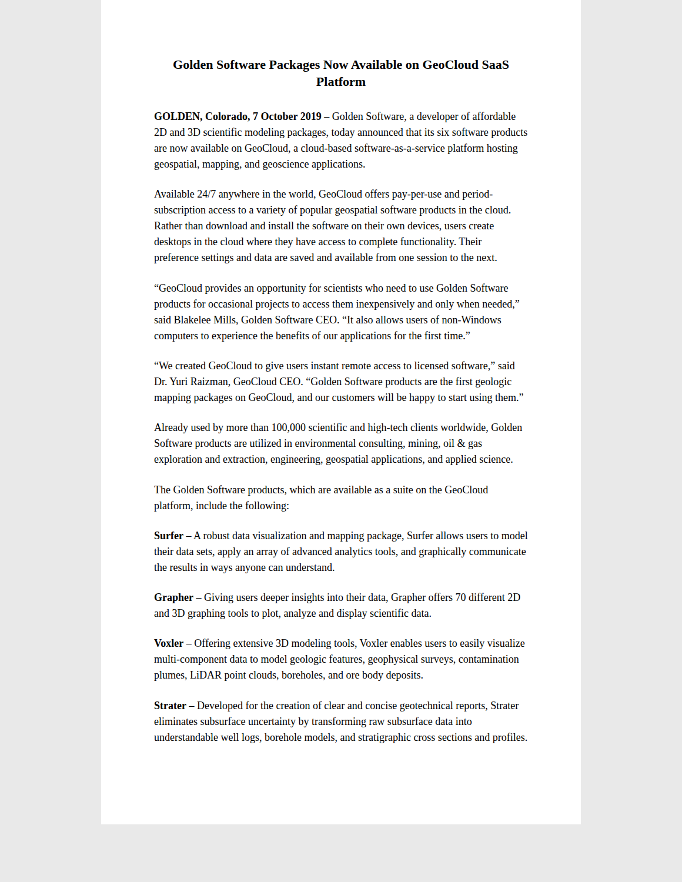Golden Software Packages Now Available on GeoCloud SaaS Platform
GOLDEN, Colorado, 7 October 2019 – Golden Software, a developer of affordable 2D and 3D scientific modeling packages, today announced that its six software products are now available on GeoCloud, a cloud-based software-as-a-service platform hosting geospatial, mapping, and geoscience applications.
Available 24/7 anywhere in the world, GeoCloud offers pay-per-use and period-subscription access to a variety of popular geospatial software products in the cloud. Rather than download and install the software on their own devices, users create desktops in the cloud where they have access to complete functionality. Their preference settings and data are saved and available from one session to the next.
“GeoCloud provides an opportunity for scientists who need to use Golden Software products for occasional projects to access them inexpensively and only when needed,” said Blakelee Mills, Golden Software CEO. “It also allows users of non-Windows computers to experience the benefits of our applications for the first time.”
“We created GeoCloud to give users instant remote access to licensed software,” said Dr. Yuri Raizman, GeoCloud CEO. “Golden Software products are the first geologic mapping packages on GeoCloud, and our customers will be happy to start using them.”
Already used by more than 100,000 scientific and high-tech clients worldwide, Golden Software products are utilized in environmental consulting, mining, oil & gas exploration and extraction, engineering, geospatial applications, and applied science.
The Golden Software products, which are available as a suite on the GeoCloud platform, include the following:
Surfer – A robust data visualization and mapping package, Surfer allows users to model their data sets, apply an array of advanced analytics tools, and graphically communicate the results in ways anyone can understand.
Grapher – Giving users deeper insights into their data, Grapher offers 70 different 2D and 3D graphing tools to plot, analyze and display scientific data.
Voxler – Offering extensive 3D modeling tools, Voxler enables users to easily visualize multi-component data to model geologic features, geophysical surveys, contamination plumes, LiDAR point clouds, boreholes, and ore body deposits.
Strater – Developed for the creation of clear and concise geotechnical reports, Strater eliminates subsurface uncertainty by transforming raw subsurface data into understandable well logs, borehole models, and stratigraphic cross sections and profiles.